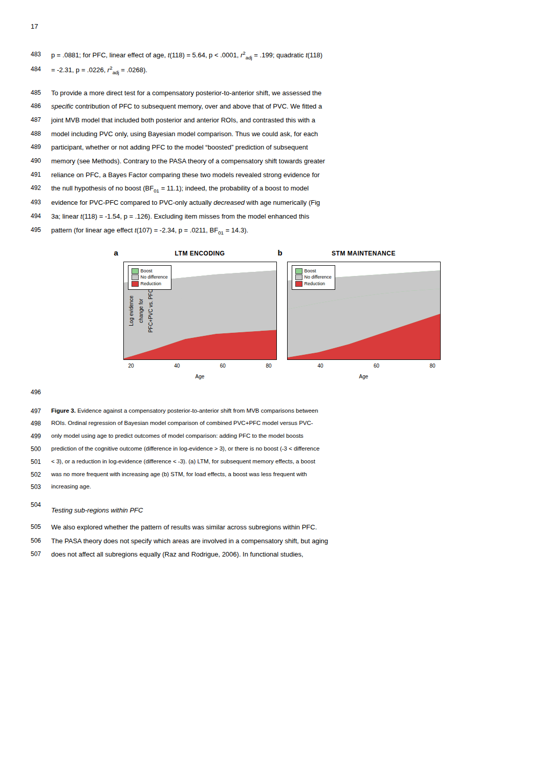17
483
p = .0881; for PFC, linear effect of age, t(118) = 5.64, p < .0001, r2adj = .199; quadratic t(118)
484
= -2.31, p = .0226, r2adj = .0268).
485
To provide a more direct test for a compensatory posterior-to-anterior shift, we assessed the
486
specific contribution of PFC to subsequent memory, over and above that of PVC. We fitted a
487
joint MVB model that included both posterior and anterior ROIs, and contrasted this with a
488
model including PVC only, using Bayesian model comparison. Thus we could ask, for each
489
participant, whether or not adding PFC to the model “boosted” prediction of subsequent
490
memory (see Methods). Contrary to the PASA theory of a compensatory shift towards greater
491
reliance on PFC, a Bayes Factor comparing these two models revealed strong evidence for
492
the null hypothesis of no boost (BF01 = 11.1); indeed, the probability of a boost to model
493
evidence for PVC-PFC compared to PVC-only actually decreased with age numerically (Fig
494
3a; linear t(118) = -1.54, p = .126). Excluding item misses from the model enhanced this
495
pattern (for linear age effect t(107) = -2.34, p = .0211, BF01 = 14.3).
a
LTM ENCODING
Boost
No difference
Reduction
Log evidence
change for
PFC+PVC vs. PFC
20406080
Age
b
STM MAINTENANCE
Boost
No difference
Reduction
406080
Age
496
497
Figure 3. Evidence against a compensatory posterior-to-anterior shift from MVB comparisons between
498
ROIs. Ordinal regression of Bayesian model comparison of combined PVC+PFC model versus PVC-
499
only model using age to predict outcomes of model comparison: adding PFC to the model boosts
500
prediction of the cognitive outcome (difference in log-evidence > 3), or there is no boost (-3 < difference
501
< 3), or a reduction in log-evidence (difference < -3). (a) LTM, for subsequent memory effects, a boost
502
was no more frequent with increasing age (b) STM, for load effects, a boost was less frequent with
503
increasing age.
504
Testing sub-regions within PFC
505
We also explored whether the pattern of results was similar across subregions within PFC.
506
The PASA theory does not specify which areas are involved in a compensatory shift, but aging
507
does not affect all subregions equally (Raz and Rodrigue, 2006). In functional studies,